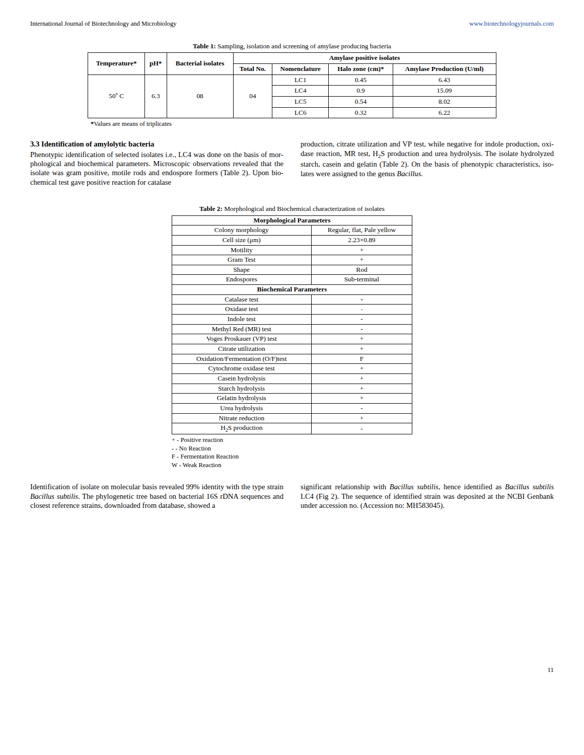International Journal of Biotechnology and Microbiology www.biotechnologyjournals.com
Table 1: Sampling, isolation and screening of amylase producing bacteria
| Temperature* | pH* | Bacterial isolates | Amylase positive isolates |
| --- | --- | --- | --- |
| Total No. | Nomenclature | Halo zone (cm)* | Amylase Production (U/ml) |
| 50º C | 6.3 | 08 | 04 | LC1 | 0.45 | 6.43 |
| LC4 | 0.9 | 15.09 |
| LC5 | 0.54 | 8.02 |
| LC6 | 0.32 | 6.22 |
*Values are means of triplicates
3.3 Identification of amylolytic bacteria
Phenotypic identification of selected isolates i.e., LC4 was done on the basis of morphological and biochemical parameters. Microscopic observations revealed that the isolate was gram positive, motile rods and endospore formers (Table 2). Upon biochemical test gave positive reaction for catalase
production, citrate utilization and VP test, while negative for indole production, oxidase reaction, MR test, H2S production and urea hydrolysis. The isolate hydrolyzed starch, casein and gelatin (Table 2). On the basis of phenotypic characteristics, isolates were assigned to the genus Bacillus.
Table 2: Morphological and Biochemical characterization of isolates
| Morphological Parameters |
| Colony morphology | Regular, flat, Pale yellow |
| Cell size (μm) | 2.23×0.89 |
| Motility | + |
| Gram Test | + |
| Shape | Rod |
| Endospores | Sub-terminal |
| Biochemical Parameters |
| Catalase test | + |
| Oxidase test | - |
| Indole test | - |
| Methyl Red (MR) test | - |
| Voges Proskauer (VP) test | + |
| Citrate utilization | + |
| Oxidation/Fermentation (O/F)test | F |
| Cytochrome oxidase test | + |
| Casein hydrolysis | + |
| Starch hydrolysis | + |
| Gelatin hydrolysis | + |
| Urea hydrolysis | - |
| Nitrate reduction | + |
| H 2 S production | - |
+ - Positive reaction
- - No Reaction
F - Fermentation Reaction
W - Weak Reaction
Identification of isolate on molecular basis revealed 99% identity with the type strain Bacillus subtilis. The phylogenetic tree based on bacterial 16S rDNA sequences and closest reference strains, downloaded from database, showed a
significant relationship with Bacillus subtilis, hence identified as Bacillus subtilis LC4 (Fig 2). The sequence of identified strain was deposited at the NCBI Genbank under accession no. (Accession no: MH583045).
11